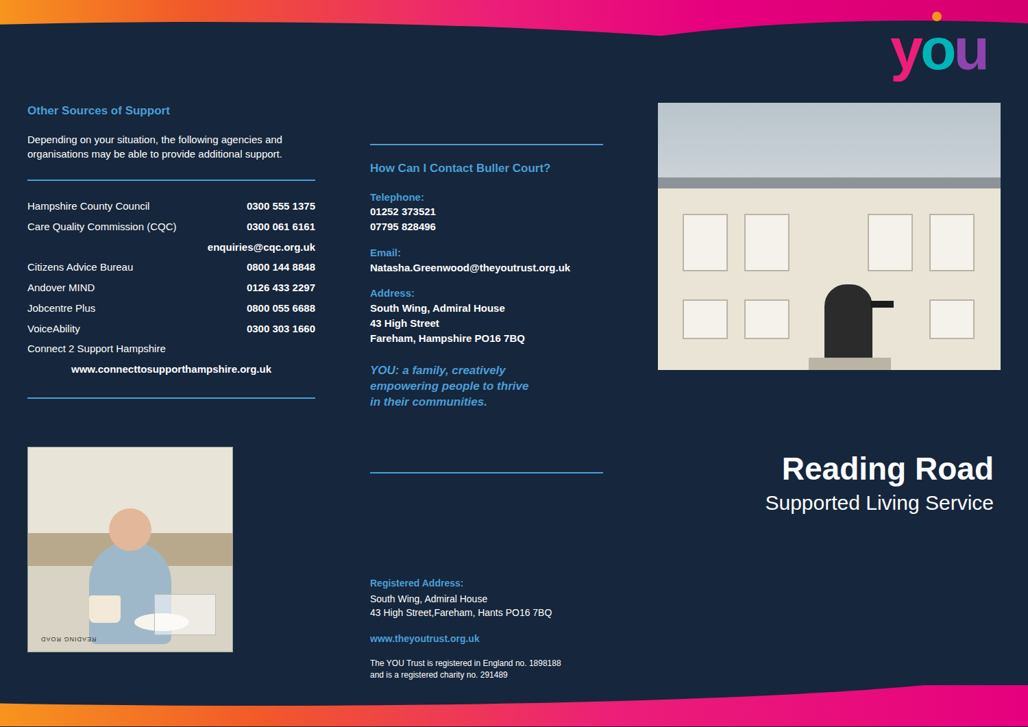you
Other Sources of Support
Depending on your situation, the following agencies and organisations may be able to provide additional support.
| Hampshire County Council | 0300 555 1375 |
| Care Quality Commission (CQC) | 0300 061 6161 |
| | enquiries@cqc.org.uk |
| Citizens Advice Bureau | 0800 144 8848 |
| Andover MIND | 0126 433 2297 |
| Jobcentre Plus | 0800 055 6688 |
| VoiceAbility | 0300 303 1660 |
| Connect 2 Support Hampshire |
| www.connecttosupporthampshire.org.uk |
READING ROAD
How Can I Contact Buller Court?
Telephone:
01252 373521
07795 828496
Email:
Natasha.Greenwood@theyoutrust.org.uk
Address:
South Wing, Admiral House
43 High Street
Fareham, Hampshire PO16 7BQ
YOU: a family, creatively
empowering people to thrive
in their communities.
Registered Address:
South Wing, Admiral House
43 High Street,Fareham, Hants PO16 7BQ
www.theyoutrust.org.uk
The YOU Trust is registered in England no. 1898188
and is a registered charity no. 291489
Reading Road
Supported Living Service